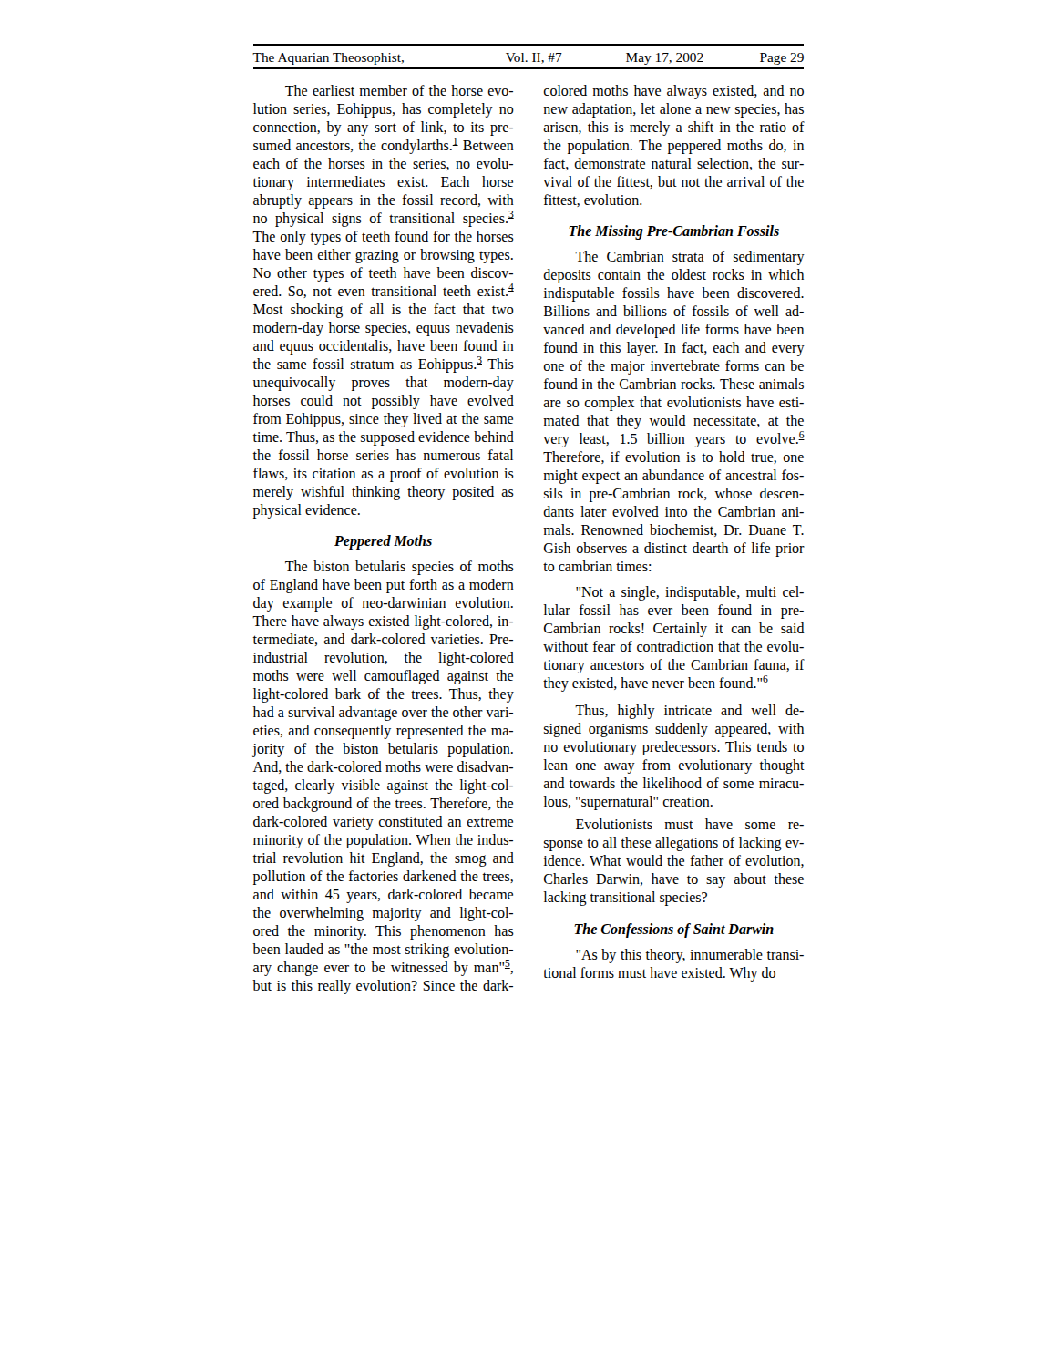| The Aquarian Theosophist, | Vol. II, #7 | May 17, 2002 | Page 29 |
The earliest member of the horse evolution series, Eohippus, has completely no connection, by any sort of link, to its presumed ancestors, the condylarths.1 Between each of the horses in the series, no evolutionary intermediates exist. Each horse abruptly appears in the fossil record, with no physical signs of transitional species.3 The only types of teeth found for the horses have been either grazing or browsing types. No other types of teeth have been discovered. So, not even transitional teeth exist.4 Most shocking of all is the fact that two modern-day horse species, equus nevadenis and equus occidentalis, have been found in the same fossil stratum as Eohippus.3 This unequivocally proves that modern-day horses could not possibly have evolved from Eohippus, since they lived at the same time. Thus, as the supposed evidence behind the fossil horse series has numerous fatal flaws, its citation as a proof of evolution is merely wishful thinking theory posited as physical evidence.
Peppered Moths
The biston betularis species of moths of England have been put forth as a modern day example of neo-darwinian evolution. There have always existed light-colored, intermediate, and dark-colored varieties. Pre-industrial revolution, the light-colored moths were well camouflaged against the light-colored bark of the trees. Thus, they had a survival advantage over the other varieties, and consequently represented the majority of the biston betularis population. And, the dark-colored moths were disadvantaged, clearly visible against the light-colored background of the trees. Therefore, the dark-colored variety constituted an extreme minority of the population. When the industrial revolution hit England, the smog and pollution of the factories darkened the trees, and within 45 years, dark-colored became the overwhelming majority and light-colored the minority. This phenomenon has been lauded as "the most striking evolutionary change ever to be witnessed by man"5, but is this really evolution? Since the dark-colored moths have always existed, and no new adaptation, let alone a new species, has arisen, this is merely a shift in the ratio of the population. The peppered moths do, in fact, demonstrate natural selection, the survival of the fittest, but not the arrival of the fittest, evolution.
The Missing Pre-Cambrian Fossils
The Cambrian strata of sedimentary deposits contain the oldest rocks in which indisputable fossils have been discovered. Billions and billions of fossils of well advanced and developed life forms have been found in this layer. In fact, each and every one of the major invertebrate forms can be found in the Cambrian rocks. These animals are so complex that evolutionists have estimated that they would necessitate, at the very least, 1.5 billion years to evolve.6 Therefore, if evolution is to hold true, one might expect an abundance of ancestral fossils in pre-Cambrian rock, whose descendants later evolved into the Cambrian animals. Renowned biochemist, Dr. Duane T. Gish observes a distinct dearth of life prior to cambrian times:
"Not a single, indisputable, multi cellular fossil has ever been found in pre-Cambrian rocks! Certainly it can be said without fear of contradiction that the evolutionary ancestors of the Cambrian fauna, if they existed, have never been found."6
Thus, highly intricate and well designed organisms suddenly appeared, with no evolutionary predecessors. This tends to lean one away from evolutionary thought and towards the likelihood of some miraculous, "supernatural" creation.
Evolutionists must have some response to all these allegations of lacking evidence. What would the father of evolution, Charles Darwin, have to say about these lacking transitional species?
The Confessions of Saint Darwin
"As by this theory, innumerable transitional forms must have existed. Why do